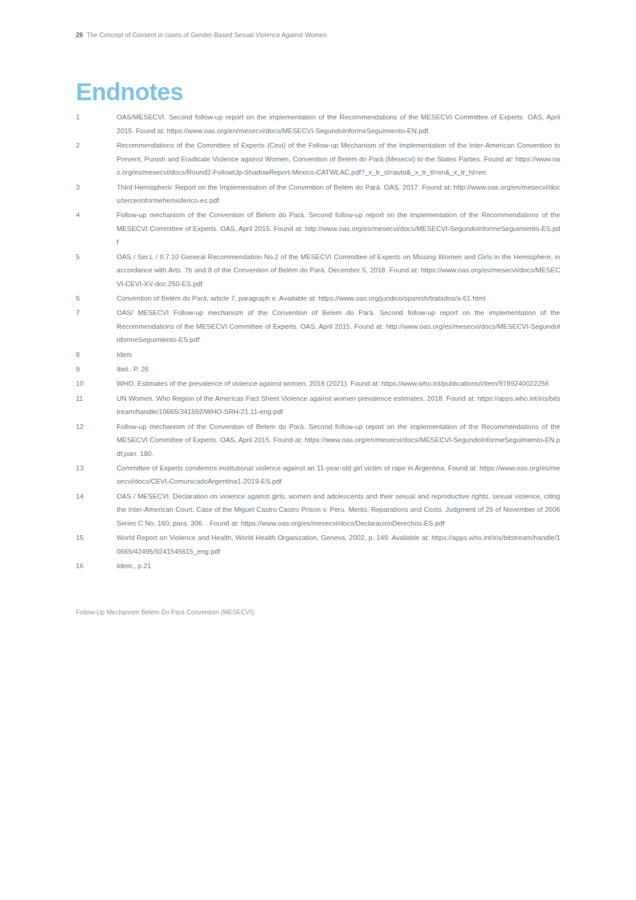26 The Concept of Consent in cases of Gender-Based Sexual Violence Against Women
Endnotes
OAS/MESECVI. Second follow-up report on the implementation of the Recommendations of the MESECVI Committee of Experts. OAS, April 2015. Found at: https://www.oas.org/en/mesecvi/docs/MESECVI-SegundoInformeSeguimiento-EN.pdf.
Recommendations of the Committee of Experts (Cevi) of the Follow-up Mechanism of the Implementation of the Inter-American Convention to Prevent, Punish and Eradicate Violence against Women, Convention of Belém do Pará (Mesecvi) to the States Parties. Found at: https://www.oas.org/es/mesecvi/docs/Round2-FollowUp-ShadowReport-Mexico-CATWLAC.pdf?_x_tr_sl=auto&_x_tr_tl=en&_x_tr_hl=en
Third Hemispheric Report on the Implementation of the Convention of Belém do Pará. OAS. 2017. Found at: http://www.oas.org/en/mesecvi/docs/tercerinformehemisferico-es.pdf
Follow-up mechanism of the Convention of Belem do Pará. Second follow-up report on the implementation of the Recommendations of the MESECVI Committee of Experts. OAS, April 2015. Found at: http://www.oas.org/es/mesecvi/docs/MESECVI-SegundoInformeSeguimiento-ES.pdf
OAS / Ser.L / II.7.10 General Recommendation No.2 of the MESECVI Committee of Experts on Missing Women and Girls in the Hemisphere, in accordance with Arts. 7b and 8 of the Convention of Belém do Pará. December 5, 2018. Found at: https://www.oas.org/es/mesecvi/docs/MESECVI-CEVI-XV-doc.250-ES.pdf
Convention of Belém do Pará, article 7, paragraph e. Available at: https://www.oas.org/juridico/spanish/tratados/a-61.html
OAS/ MESECVI Follow-up mechanism of the Convention of Belem do Pará. Second follow-up report on the implementation of the Recommendations of the MESECVI Committee of Experts. OAS, April 2015. Found at: http://www.oas.org/es/mesecvi/docs/MESECVI-SegundoInformeSeguimiento-ES.pdf
Idem
Ibid., P. 26
WHO. Estimates of the prevalence of violence against women, 2018 (2021). Found at: https://www.who.int/publications/i/item/9789240022256
UN Women. Who Region of the Americas Fact Sheet Violence against women prevalence estimates. 2018. Found at: https://apps.who.int/iris/bitstream/handle/10665/341592/WHO-SRH-21.11-eng.pdf
Follow-up mechanism of the Convention of Belem do Pará. Second follow-up report on the implementation of the Recommendations of the MESECVI Committee of Experts. OAS, April 2015. Found at: https://www.oas.org/en/mesecvi/docs/MESECVI-SegundoInformeSeguimiento-EN.pdf,parr. 180.
Committee of Experts condemns institutional violence against an 11-year-old girl victim of rape in Argentina. Found at: https://www.oas.org/es/mesecvi/docs/CEVI-ComunicadoArgentina1-2019-ES.pdf
OAS / MESECVI. Declaration on violence against girls, women and adolescents and their sexual and reproductive rights, sexual violence, citing the Inter-American Court. Case of the Miguel Castro Castro Prison v. Peru. Merits, Reparations and Costs. Judgment of 25 of November of 2006 Series C No. 160, para. 306. . Found at: https://www.oas.org/es/mesecvi/docs/DeclaracionDerechos-ES.pdf
World Report on Violence and Health, World Health Organization, Geneva, 2002, p. 149. Available at: https://apps.who.int/iris/bitstream/handle/10665/42495/9241545615_eng.pdf
Idem., p.21
Follow-Up Mechanism Belém Do Pará Convention (MESECVI)